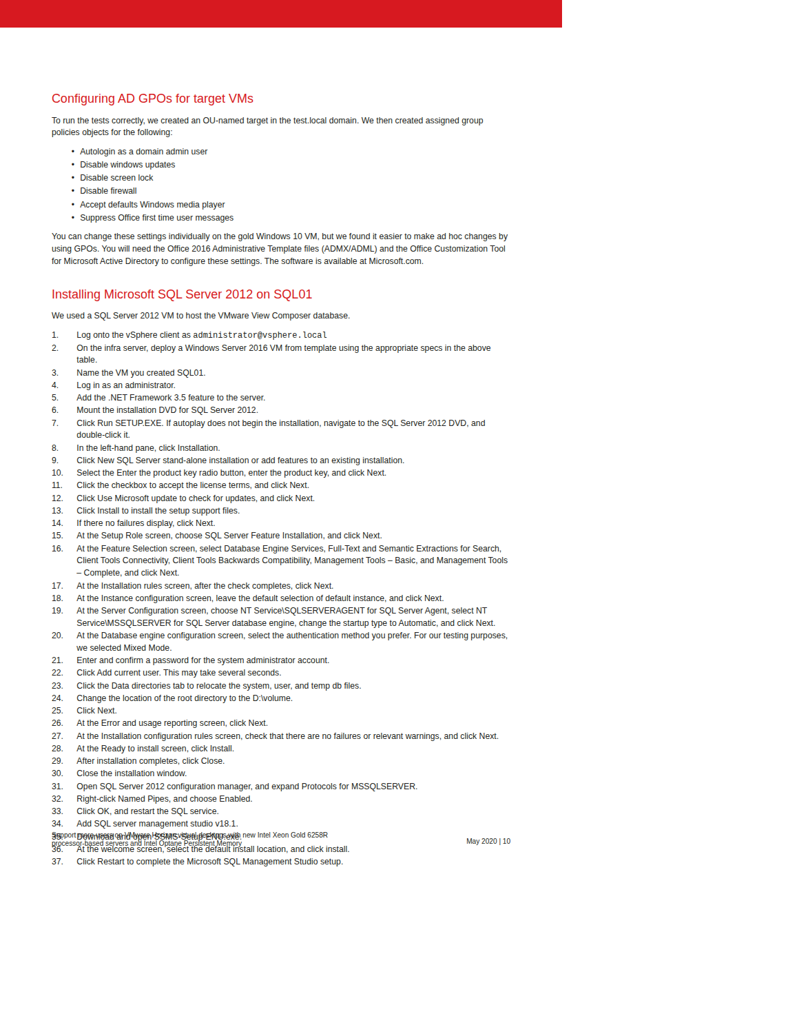Configuring AD GPOs for target VMs
To run the tests correctly, we created an OU-named target in the test.local domain. We then created assigned group policies objects for the following:
Autologin as a domain admin user
Disable windows updates
Disable screen lock
Disable firewall
Accept defaults Windows media player
Suppress Office first time user messages
You can change these settings individually on the gold Windows 10 VM, but we found it easier to make ad hoc changes by using GPOs. You will need the Office 2016 Administrative Template files (ADMX/ADML) and the Office Customization Tool for Microsoft Active Directory to configure these settings. The software is available at Microsoft.com.
Installing Microsoft SQL Server 2012 on SQL01
We used a SQL Server 2012 VM to host the VMware View Composer database.
Log onto the vSphere client as administrator@vsphere.local
On the infra server, deploy a Windows Server 2016 VM from template using the appropriate specs in the above table.
Name the VM you created SQL01.
Log in as an administrator.
Add the .NET Framework 3.5 feature to the server.
Mount the installation DVD for SQL Server 2012.
Click Run SETUP.EXE. If autoplay does not begin the installation, navigate to the SQL Server 2012 DVD, and double-click it.
In the left-hand pane, click Installation.
Click New SQL Server stand-alone installation or add features to an existing installation.
Select the Enter the product key radio button, enter the product key, and click Next.
Click the checkbox to accept the license terms, and click Next.
Click Use Microsoft update to check for updates, and click Next.
Click Install to install the setup support files.
If there no failures display, click Next.
At the Setup Role screen, choose SQL Server Feature Installation, and click Next.
At the Feature Selection screen, select Database Engine Services, Full-Text and Semantic Extractions for Search, Client Tools Connectivity, Client Tools Backwards Compatibility, Management Tools – Basic, and Management Tools – Complete, and click Next.
At the Installation rules screen, after the check completes, click Next.
At the Instance configuration screen, leave the default selection of default instance, and click Next.
At the Server Configuration screen, choose NT Service\SQLSERVERAGENT for SQL Server Agent, select NT Service\MSSQLSERVER for SQL Server database engine, change the startup type to Automatic, and click Next.
At the Database engine configuration screen, select the authentication method you prefer. For our testing purposes, we selected Mixed Mode.
Enter and confirm a password for the system administrator account.
Click Add current user. This may take several seconds.
Click the Data directories tab to relocate the system, user, and temp db files.
Change the location of the root directory to the D:\volume.
Click Next.
At the Error and usage reporting screen, click Next.
At the Installation configuration rules screen, check that there are no failures or relevant warnings, and click Next.
At the Ready to install screen, click Install.
After installation completes, click Close.
Close the installation window.
Open SQL Server 2012 configuration manager, and expand Protocols for MSSQLSERVER.
Right-click Named Pipes, and choose Enabled.
Click OK, and restart the SQL service.
Add SQL server management studio v18.1.
Download and open SSMS-Setup-ENU.exe.
At the welcome screen, select the default install location, and click install.
Click Restart to complete the Microsoft SQL Management Studio setup.
Support more users on VMware Horizon virtual desktops with new Intel Xeon Gold 6258R
processor-based servers and Intel Optane Persistent Memory
May 2020 | 10